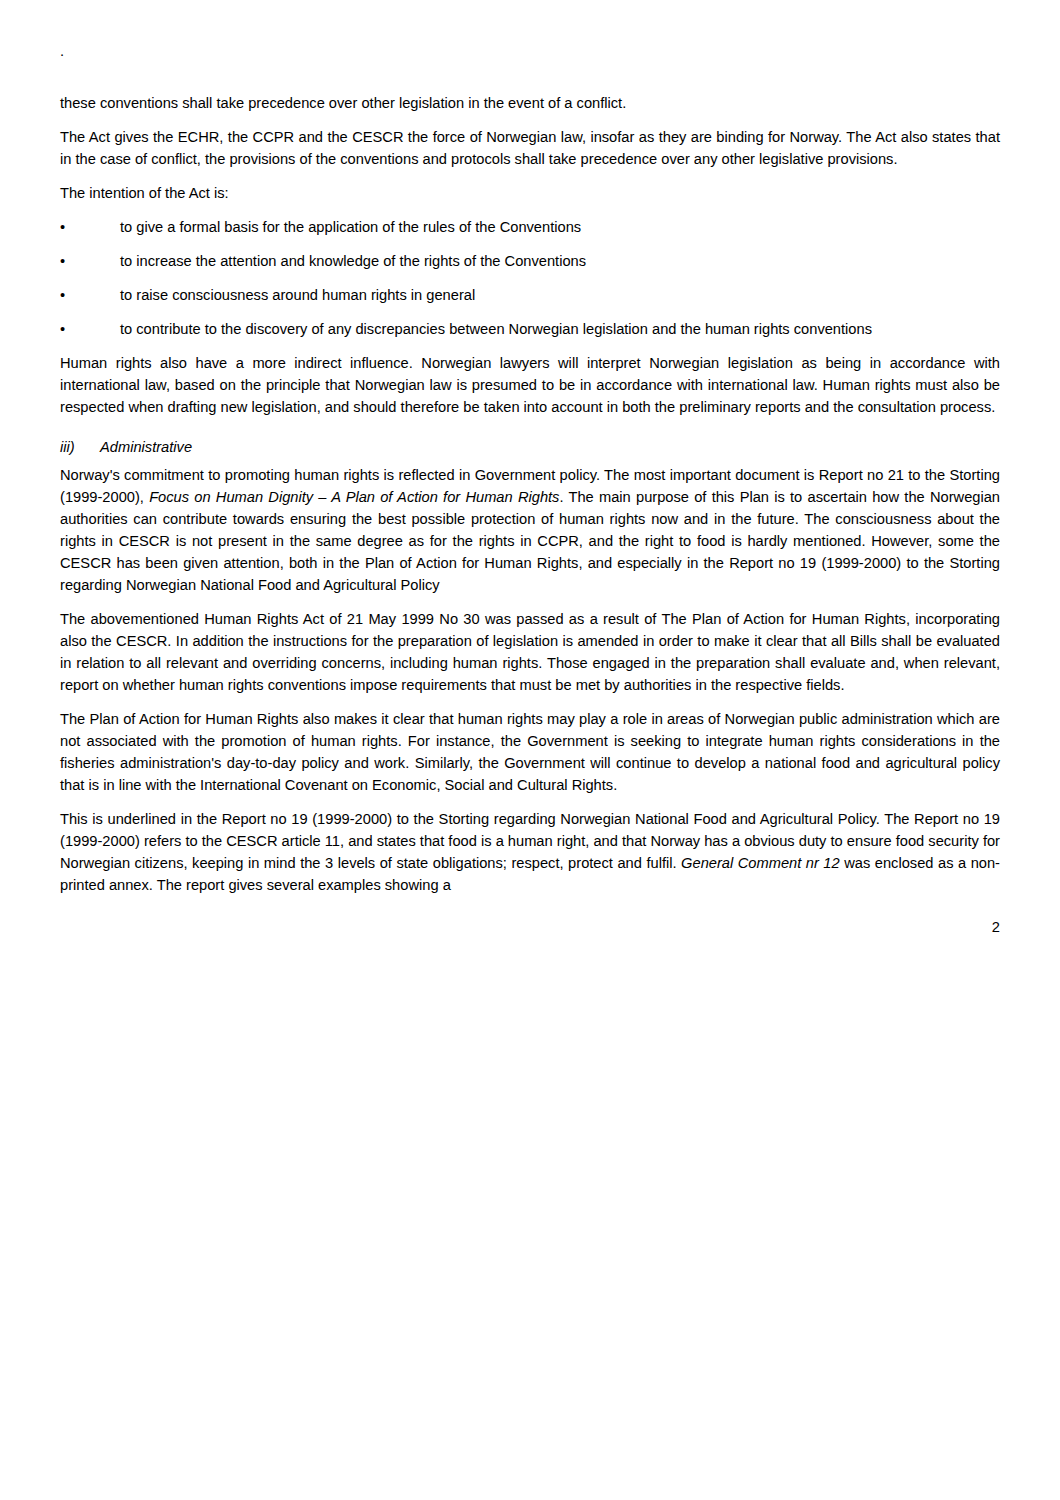.
these conventions shall take precedence over other legislation in the event of a conflict.
The Act gives the ECHR, the CCPR and the CESCR the force of Norwegian law, insofar as they are binding for Norway. The Act also states that in the case of conflict, the provisions of the conventions and protocols shall take precedence over any other legislative provisions.
The intention of the Act is:
to give a formal basis for the application of the rules of the Conventions
to increase the attention and knowledge of the rights of the Conventions
to raise consciousness around human rights in general
to contribute to the discovery of any discrepancies between Norwegian legislation and the human rights conventions
Human rights also have a more indirect influence. Norwegian lawyers will interpret Norwegian legislation as being in accordance with international law, based on the principle that Norwegian law is presumed to be in accordance with international law. Human rights must also be respected when drafting new legislation, and should therefore be taken into account in both the preliminary reports and the consultation process.
iii) Administrative
Norway's commitment to promoting human rights is reflected in Government policy. The most important document is Report no 21 to the Storting (1999-2000), Focus on Human Dignity – A Plan of Action for Human Rights. The main purpose of this Plan is to ascertain how the Norwegian authorities can contribute towards ensuring the best possible protection of human rights now and in the future. The consciousness about the rights in CESCR is not present in the same degree as for the rights in CCPR, and the right to food is hardly mentioned. However, some the CESCR has been given attention, both in the Plan of Action for Human Rights, and especially in the Report no 19 (1999-2000) to the Storting regarding Norwegian National Food and Agricultural Policy
The abovementioned Human Rights Act of 21 May 1999 No 30 was passed as a result of The Plan of Action for Human Rights, incorporating also the CESCR. In addition the instructions for the preparation of legislation is amended in order to make it clear that all Bills shall be evaluated in relation to all relevant and overriding concerns, including human rights. Those engaged in the preparation shall evaluate and, when relevant, report on whether human rights conventions impose requirements that must be met by authorities in the respective fields.
The Plan of Action for Human Rights also makes it clear that human rights may play a role in areas of Norwegian public administration which are not associated with the promotion of human rights. For instance, the Government is seeking to integrate human rights considerations in the fisheries administration's day-to-day policy and work. Similarly, the Government will continue to develop a national food and agricultural policy that is in line with the International Covenant on Economic, Social and Cultural Rights.
This is underlined in the Report no 19 (1999-2000) to the Storting regarding Norwegian National Food and Agricultural Policy. The Report no 19 (1999-2000) refers to the CESCR article 11, and states that food is a human right, and that Norway has a obvious duty to ensure food security for Norwegian citizens, keeping in mind the 3 levels of state obligations; respect, protect and fulfil. General Comment nr 12 was enclosed as a non-printed annex. The report gives several examples showing a
2